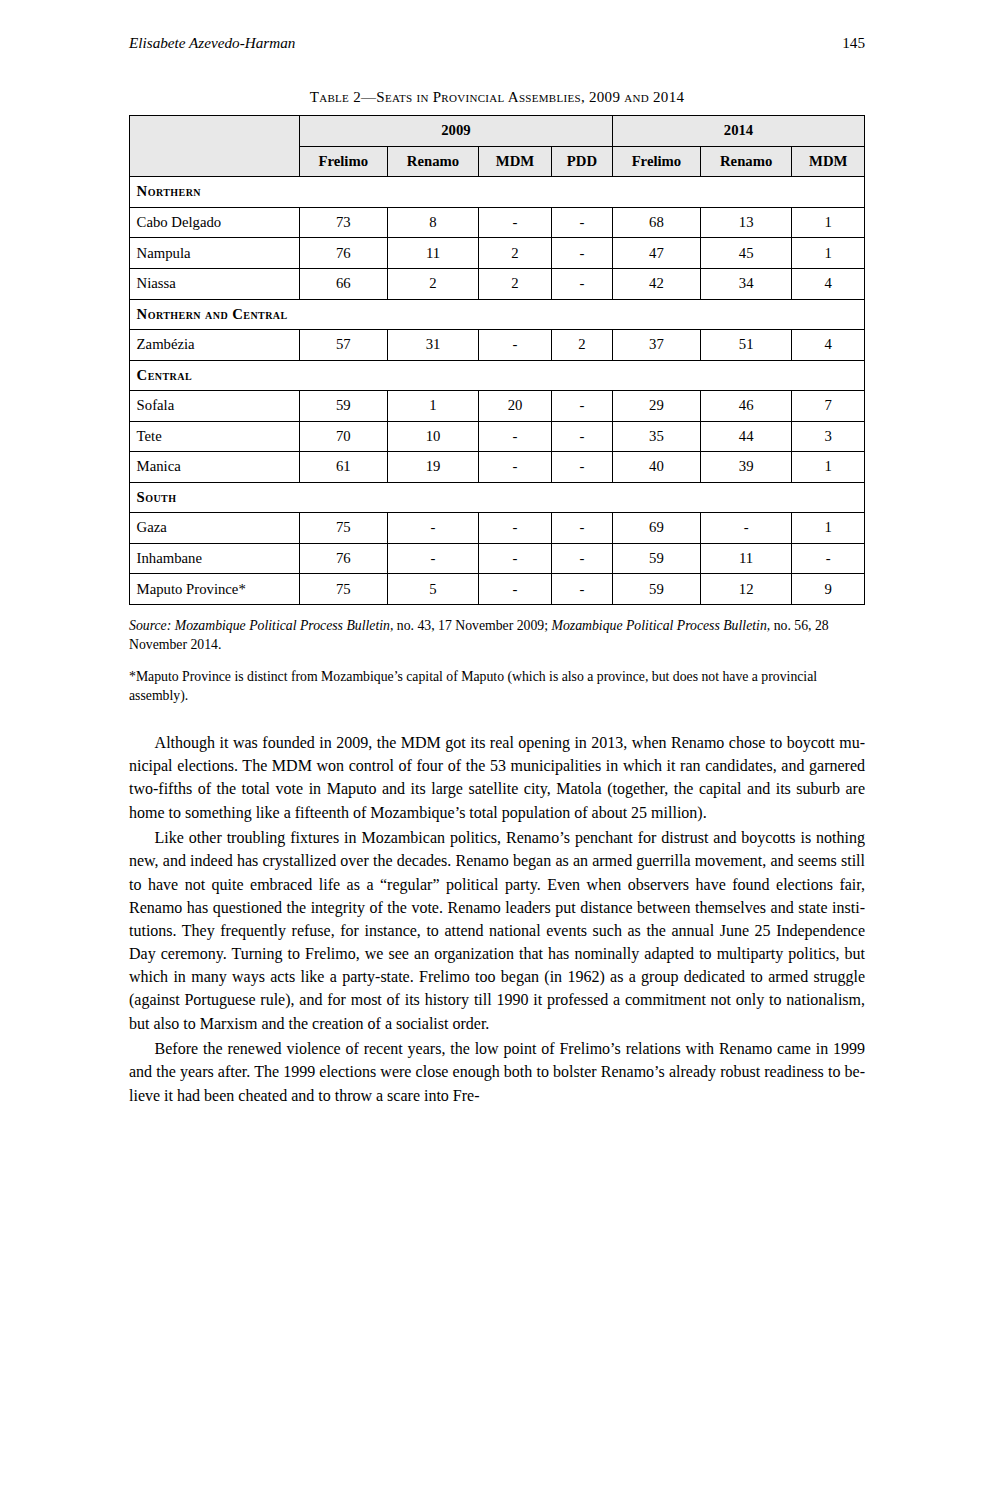Elisabete Azevedo-Harman 145
Table 2—Seats in Provincial Assemblies, 2009 and 2014
| | 2009 | 2014 |
| --- | --- | --- |
| Frelimo | Renamo | MDM | PDD | Frelimo | Renamo | MDM |
| Northern |
| Cabo Delgado | 73 | 8 | - | - | 68 | 13 | 1 |
| Nampula | 76 | 11 | 2 | - | 47 | 45 | 1 |
| Niassa | 66 | 2 | 2 | - | 42 | 34 | 4 |
| Northern and Central |
| Zambézia | 57 | 31 | - | 2 | 37 | 51 | 4 |
| Central |
| Sofala | 59 | 1 | 20 | - | 29 | 46 | 7 |
| Tete | 70 | 10 | - | - | 35 | 44 | 3 |
| Manica | 61 | 19 | - | - | 40 | 39 | 1 |
| South |
| Gaza | 75 | - | - | - | 69 | - | 1 |
| Inhambane | 76 | - | - | - | 59 | 11 | - |
| Maputo Province* | 75 | 5 | - | - | 59 | 12 | 9 |
Source: Mozambique Political Process Bulletin, no. 43, 17 November 2009; Mozambique Political Process Bulletin, no. 56, 28 November 2014.
*Maputo Province is distinct from Mozambique’s capital of Maputo (which is also a province, but does not have a provincial assembly).
Although it was founded in 2009, the MDM got its real opening in 2013, when Renamo chose to boycott municipal elections. The MDM won control of four of the 53 municipalities in which it ran candidates, and garnered two-fifths of the total vote in Maputo and its large satellite city, Matola (together, the capital and its suburb are home to something like a fifteenth of Mozambique’s total population of about 25 million).
Like other troubling fixtures in Mozambican politics, Renamo’s penchant for distrust and boycotts is nothing new, and indeed has crystallized over the decades. Renamo began as an armed guerrilla movement, and seems still to have not quite embraced life as a “regular” political party. Even when observers have found elections fair, Renamo has questioned the integrity of the vote. Renamo leaders put distance between themselves and state institutions. They frequently refuse, for instance, to attend national events such as the annual June 25 Independence Day ceremony. Turning to Frelimo, we see an organization that has nominally adapted to multiparty politics, but which in many ways acts like a party-state. Frelimo too began (in 1962) as a group dedicated to armed struggle (against Portuguese rule), and for most of its history till 1990 it professed a commitment not only to nationalism, but also to Marxism and the creation of a socialist order.
Before the renewed violence of recent years, the low point of Frelimo’s relations with Renamo came in 1999 and the years after. The 1999 elections were close enough both to bolster Renamo’s already robust readiness to believe it had been cheated and to throw a scare into Fre-